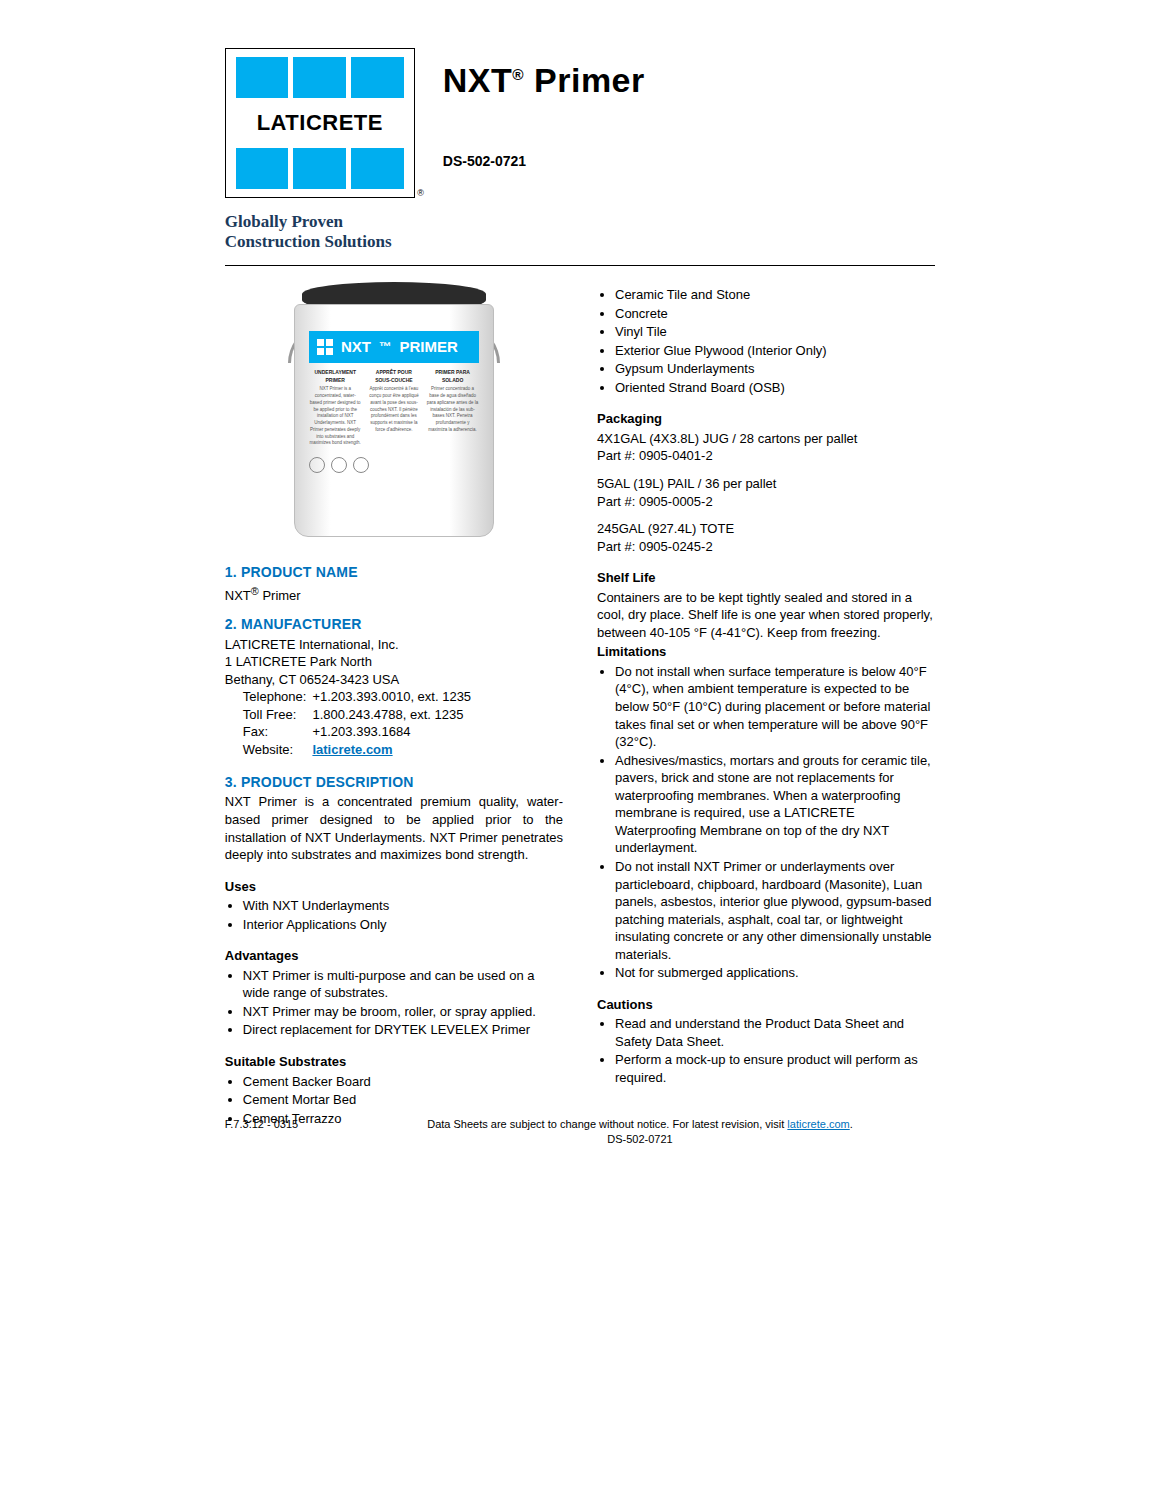LATICRETE
®
Globally Proven
Construction Solutions
NXT® Primer
DS-502-0721
NXT™ PRIMER
UNDERLAYMENT PRIMERNXT Primer is a concentrated, water-based primer designed to be applied prior to the installation of NXT Underlayments. NXT Primer penetrates deeply into substrates and maximizes bond strength.
APPRÊT POUR SOUS-COUCHEApprêt concentré à l'eau conçu pour être appliqué avant la pose des sous-couches NXT. Il pénètre profondément dans les supports et maximise la force d'adhérence.
PRIMER PARA SOLADOPrimer concentrado a base de agua diseñado para aplicarse antes de la instalación de las sub-bases NXT. Penetra profundamente y maximiza la adherencia.
1. PRODUCT NAME
NXT® Primer
2. MANUFACTURER
LATICRETE International, Inc.
1 LATICRETE Park North
Bethany, CT 06524-3423 USA
| Telephone: | +1.203.393.0010, ext. 1235 |
| Toll Free: | 1.800.243.4788, ext. 1235 |
| Fax: | +1.203.393.1684 |
| Website: | laticrete.com |
3. PRODUCT DESCRIPTION
NXT Primer is a concentrated premium quality, water-based primer designed to be applied prior to the installation of NXT Underlayments. NXT Primer penetrates deeply into substrates and maximizes bond strength.
Uses
With NXT Underlayments
Interior Applications Only
Advantages
NXT Primer is multi-purpose and can be used on a wide range of substrates.
NXT Primer may be broom, roller, or spray applied.
Direct replacement for DRYTEK LEVELEX Primer
Suitable Substrates
Cement Backer Board
Cement Mortar Bed
Cement Terrazzo
Ceramic Tile and Stone
Concrete
Vinyl Tile
Exterior Glue Plywood (Interior Only)
Gypsum Underlayments
Oriented Strand Board (OSB)
Packaging
4X1GAL (4X3.8L) JUG / 28 cartons per pallet
Part #: 0905-0401-2
5GAL (19L) PAIL / 36 per pallet
Part #: 0905-0005-2
245GAL (927.4L) TOTE
Part #: 0905-0245-2
Shelf Life
Containers are to be kept tightly sealed and stored in a cool, dry place. Shelf life is one year when stored properly, between 40-105 °F (4-41°C). Keep from freezing.
Limitations
Do not install when surface temperature is below 40°F (4°C), when ambient temperature is expected to be below 50°F (10°C) during placement or before material takes final set or when temperature will be above 90°F (32°C).
Adhesives/mastics, mortars and grouts for ceramic tile, pavers, brick and stone are not replacements for waterproofing membranes. When a waterproofing membrane is required, use a LATICRETE Waterproofing Membrane on top of the dry NXT underlayment.
Do not install NXT Primer or underlayments over particleboard, chipboard, hardboard (Masonite), Luan panels, asbestos, interior glue plywood, gypsum-based patching materials, asphalt, coal tar, or lightweight insulating concrete or any other dimensionally unstable materials.
Not for submerged applications.
Cautions
Read and understand the Product Data Sheet and Safety Data Sheet.
Perform a mock-up to ensure product will perform as required.
F.7.3.12 - 0315
Data Sheets are subject to change without notice. For latest revision, visit laticrete.com.
DS-502-0721